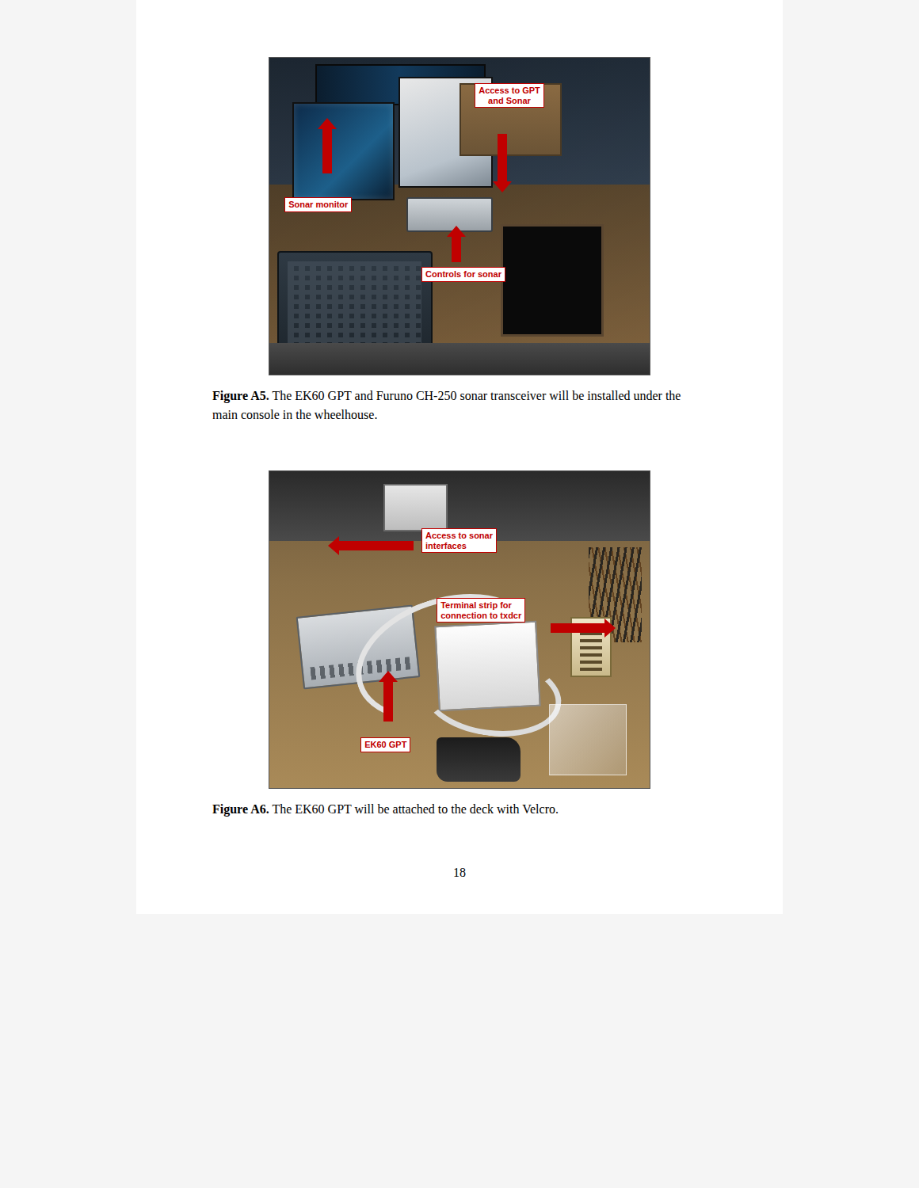Sonar monitor
Access to GPT
and Sonar
Controls for sonar
Figure A5. The EK60 GPT and Furuno CH-250 sonar transceiver will be installed under the main console in the wheelhouse.
Access to sonar
interfaces
Terminal strip for
connection to txdcr
EK60 GPT
Figure A6. The EK60 GPT will be attached to the deck with Velcro.
18